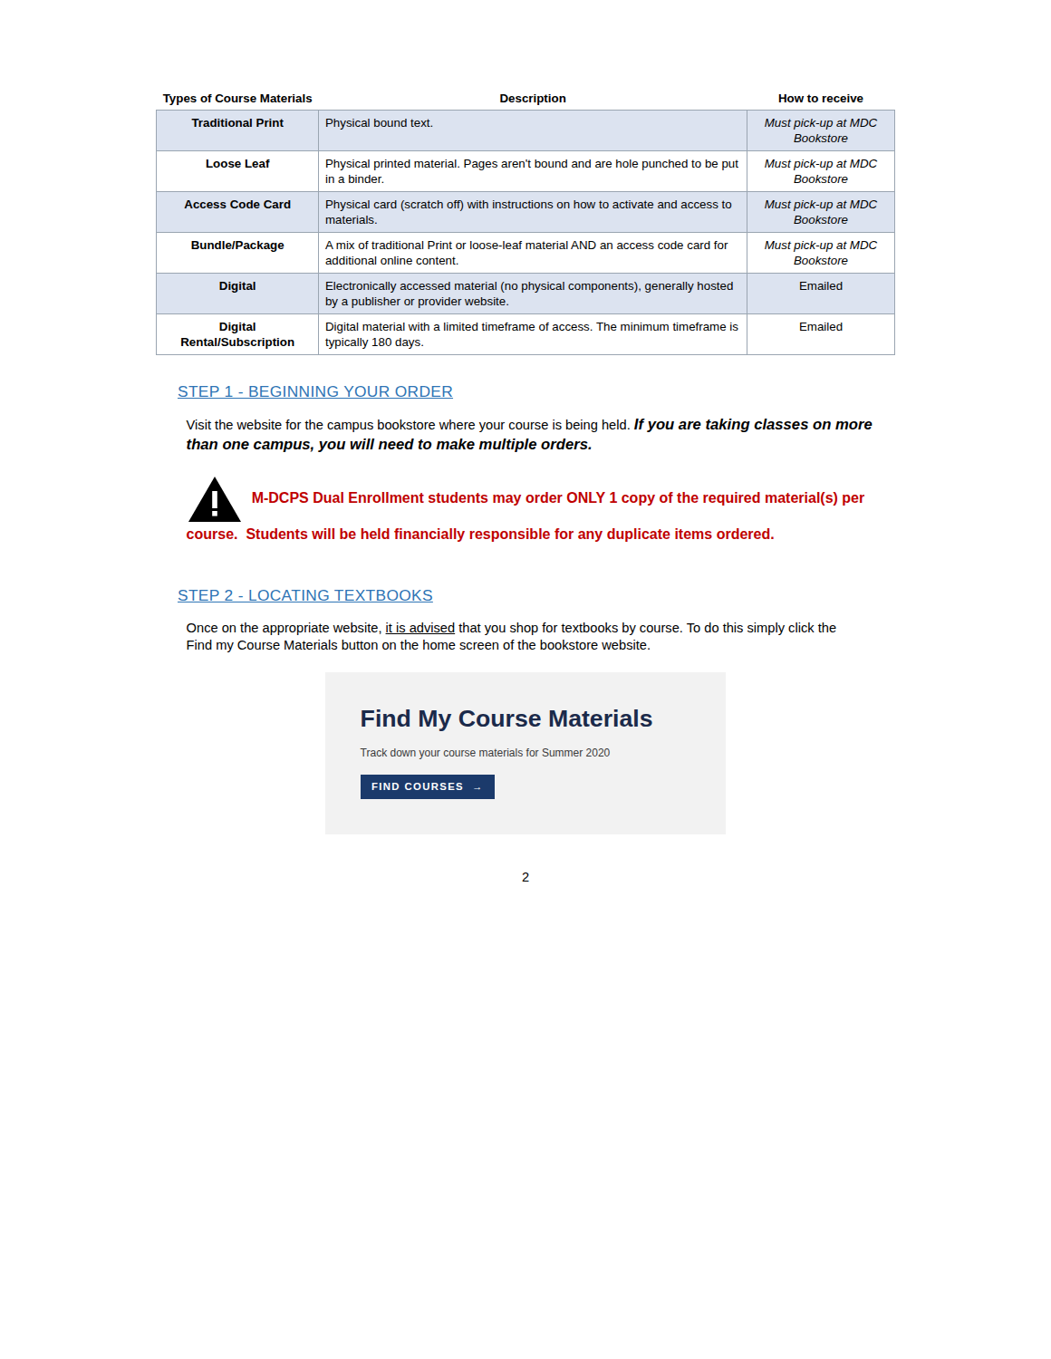| Types of Course Materials | Description | How to receive |
| --- | --- | --- |
| Traditional Print | Physical bound text. | Must pick-up at MDC Bookstore |
| Loose Leaf | Physical printed material. Pages aren't bound and are hole punched to be put in a binder. | Must pick-up at MDC Bookstore |
| Access Code Card | Physical card (scratch off) with instructions on how to activate and access to materials. | Must pick-up at MDC Bookstore |
| Bundle/Package | A mix of traditional Print or loose-leaf material AND an access code card for additional online content. | Must pick-up at MDC Bookstore |
| Digital | Electronically accessed material (no physical components), generally hosted by a publisher or provider website. | Emailed |
| Digital Rental/Subscription | Digital material with a limited timeframe of access. The minimum timeframe is typically 180 days. | Emailed |
STEP 1 - BEGINNING YOUR ORDER
Visit the website for the campus bookstore where your course is being held. If you are taking classes on more than one campus, you will need to make multiple orders.
M-DCPS Dual Enrollment students may order ONLY 1 copy of the required material(s) per course. Students will be held financially responsible for any duplicate items ordered.
STEP 2 - LOCATING TEXTBOOKS
Once on the appropriate website, it is advised that you shop for textbooks by course. To do this simply click the Find my Course Materials button on the home screen of the bookstore website.
Find My Course Materials
Track down your course materials for Summer 2020
Find Courses →
2